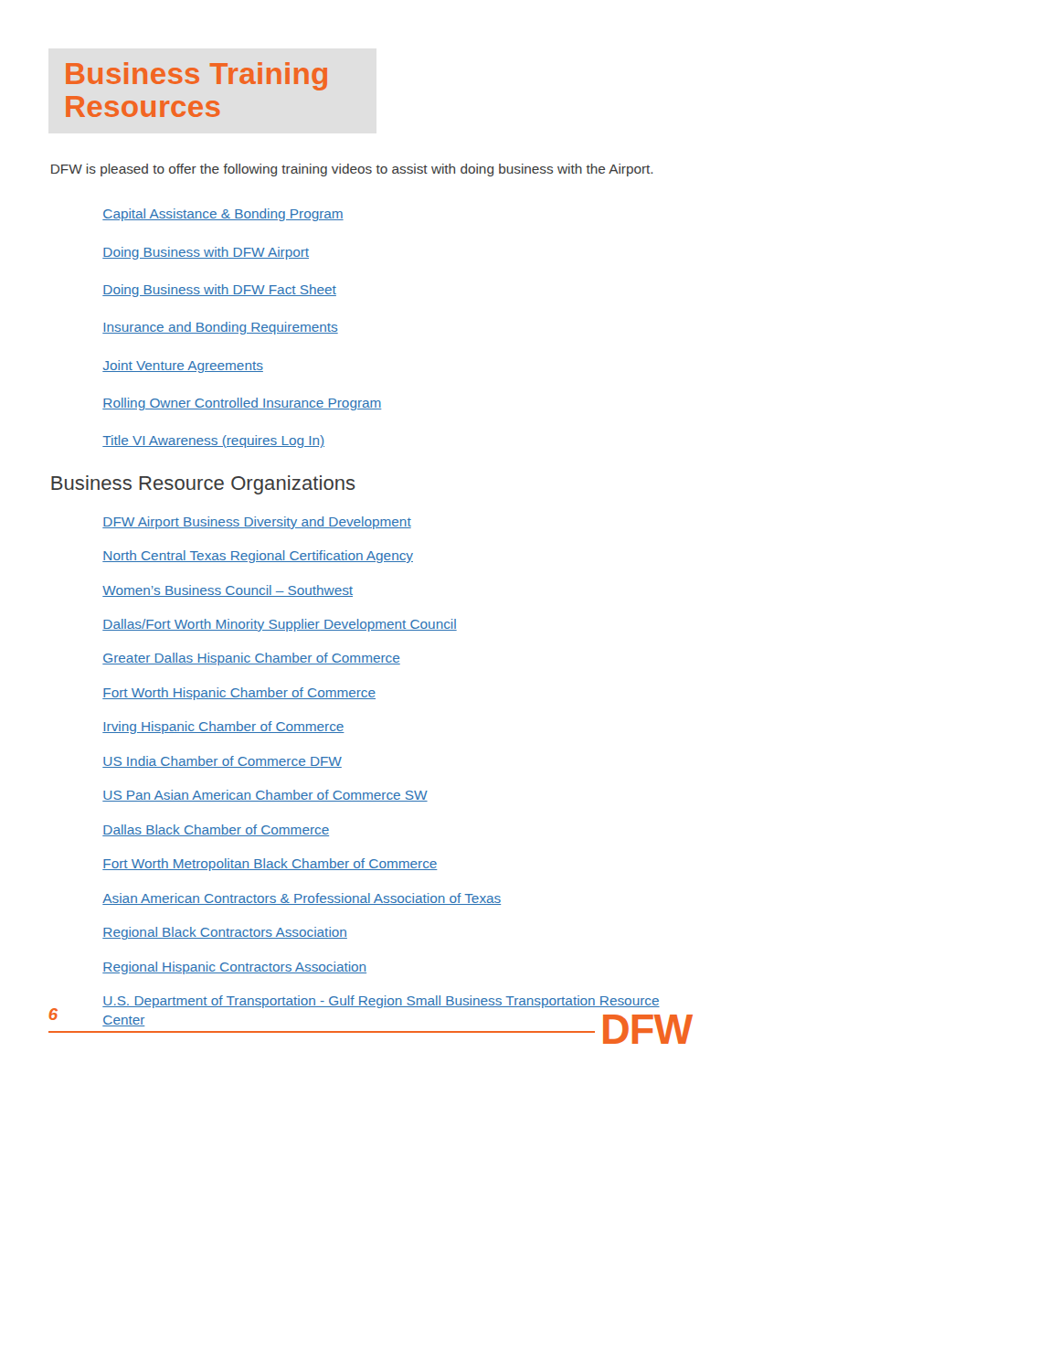Business Training Resources
DFW is pleased to offer the following training videos to assist with doing business with the Airport.
Capital Assistance & Bonding Program Doing Business with DFW Airport Doing Business with DFW Fact Sheet Insurance and Bonding Requirements Joint Venture Agreements Rolling Owner Controlled Insurance Program Title VI Awareness (requires Log In)
Business Resource Organizations
DFW Airport Business Diversity and Development North Central Texas Regional Certification Agency Women’s Business Council – Southwest Dallas/Fort Worth Minority Supplier Development Council Greater Dallas Hispanic Chamber of Commerce Fort Worth Hispanic Chamber of Commerce Irving Hispanic Chamber of Commerce US India Chamber of Commerce DFW US Pan Asian American Chamber of Commerce SW Dallas Black Chamber of Commerce Fort Worth Metropolitan Black Chamber of Commerce Asian American Contractors & Professional Association of Texas Regional Black Contractors Association Regional Hispanic Contractors Association U.S. Department of Transportation - Gulf Region Small Business Transportation Resource Center
6
DFW